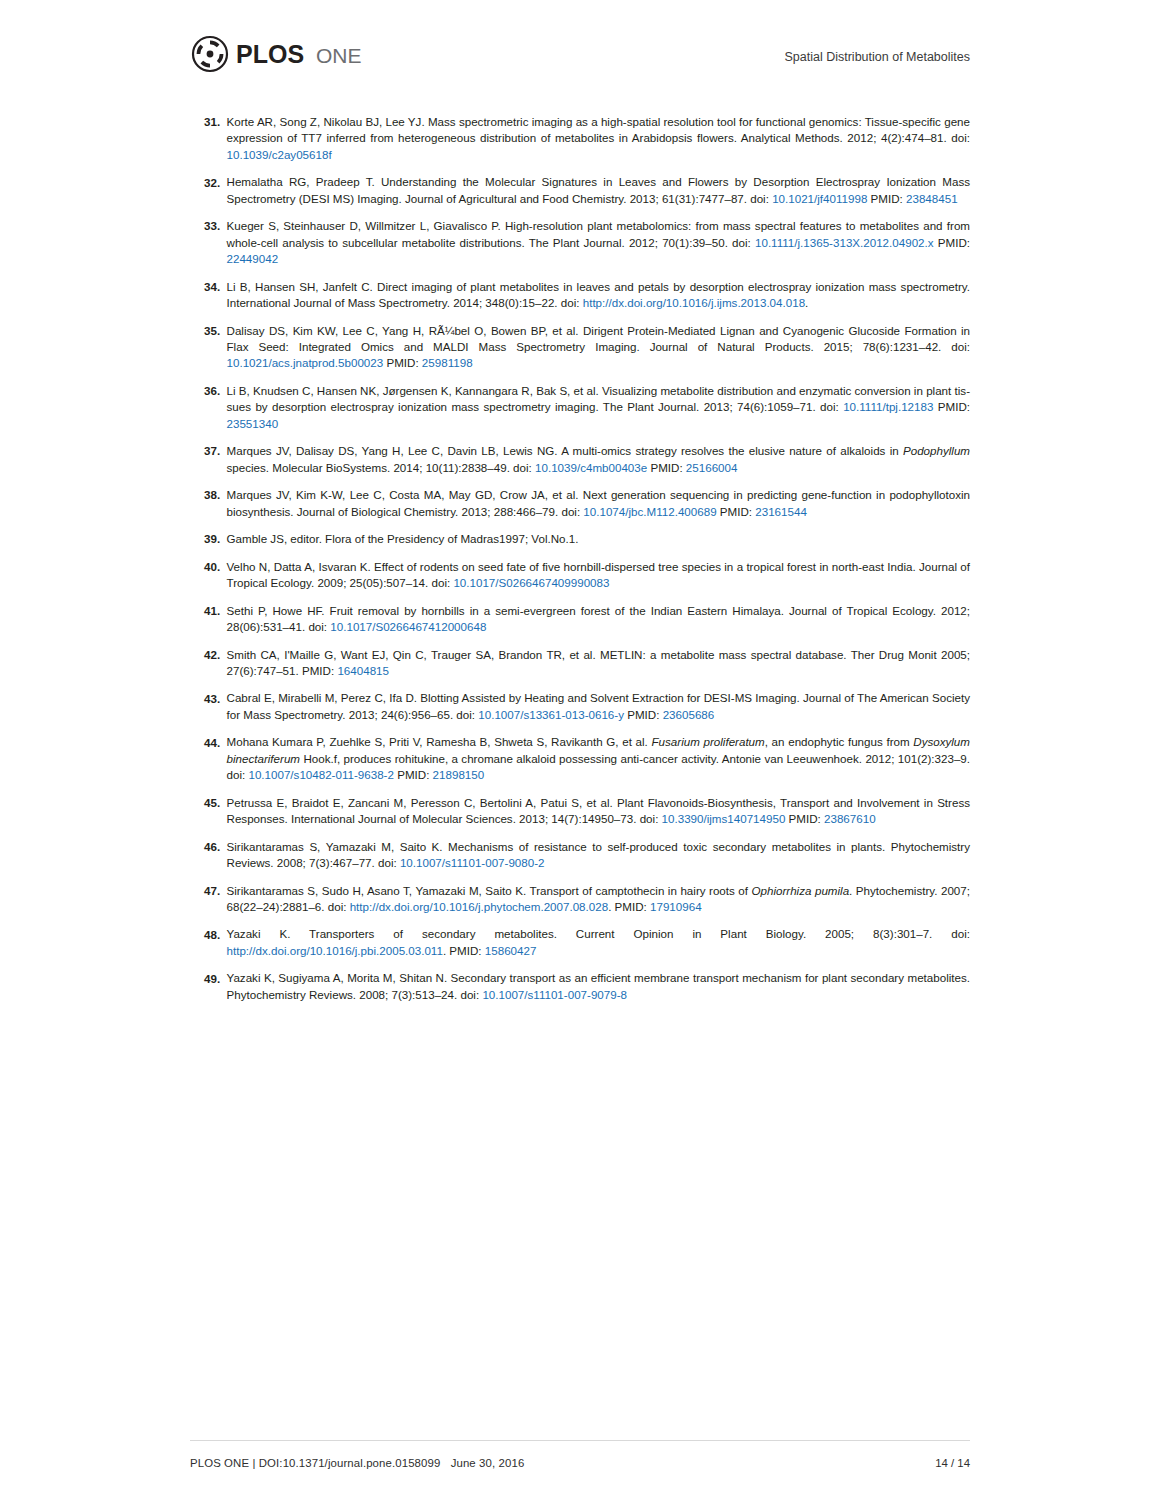PLOS ONE
Spatial Distribution of Metabolites
31. Korte AR, Song Z, Nikolau BJ, Lee YJ. Mass spectrometric imaging as a high-spatial resolution tool for functional genomics: Tissue-specific gene expression of TT7 inferred from heterogeneous distribution of metabolites in Arabidopsis flowers. Analytical Methods. 2012; 4(2):474–81. doi: 10.1039/c2ay05618f
32. Hemalatha RG, Pradeep T. Understanding the Molecular Signatures in Leaves and Flowers by Desorption Electrospray Ionization Mass Spectrometry (DESI MS) Imaging. Journal of Agricultural and Food Chemistry. 2013; 61(31):7477–87. doi: 10.1021/jf4011998 PMID: 23848451
33. Kueger S, Steinhauser D, Willmitzer L, Giavalisco P. High-resolution plant metabolomics: from mass spectral features to metabolites and from whole-cell analysis to subcellular metabolite distributions. The Plant Journal. 2012; 70(1):39–50. doi: 10.1111/j.1365-313X.2012.04902.x PMID: 22449042
34. Li B, Hansen SH, Janfelt C. Direct imaging of plant metabolites in leaves and petals by desorption electrospray ionization mass spectrometry. International Journal of Mass Spectrometry. 2014; 348(0):15–22. doi: http://dx.doi.org/10.1016/j.ijms.2013.04.018.
35. Dalisay DS, Kim KW, Lee C, Yang H, RÃ¼bel O, Bowen BP, et al. Dirigent Protein-Mediated Lignan and Cyanogenic Glucoside Formation in Flax Seed: Integrated Omics and MALDI Mass Spectrometry Imaging. Journal of Natural Products. 2015; 78(6):1231–42. doi: 10.1021/acs.jnatprod.5b00023 PMID: 25981198
36. Li B, Knudsen C, Hansen NK, Jørgensen K, Kannangara R, Bak S, et al. Visualizing metabolite distribution and enzymatic conversion in plant tissues by desorption electrospray ionization mass spectrometry imaging. The Plant Journal. 2013; 74(6):1059–71. doi: 10.1111/tpj.12183 PMID: 23551340
37. Marques JV, Dalisay DS, Yang H, Lee C, Davin LB, Lewis NG. A multi-omics strategy resolves the elusive nature of alkaloids in Podophyllum species. Molecular BioSystems. 2014; 10(11):2838–49. doi: 10.1039/c4mb00403e PMID: 25166004
38. Marques JV, Kim K-W, Lee C, Costa MA, May GD, Crow JA, et al. Next generation sequencing in predicting gene-function in podophyllotoxin biosynthesis. Journal of Biological Chemistry. 2013; 288:466–79. doi: 10.1074/jbc.M112.400689 PMID: 23161544
39. Gamble JS, editor. Flora of the Presidency of Madras1997; Vol.No.1.
40. Velho N, Datta A, Isvaran K. Effect of rodents on seed fate of five hornbill-dispersed tree species in a tropical forest in north-east India. Journal of Tropical Ecology. 2009; 25(05):507–14. doi: 10.1017/S0266467409990083
41. Sethi P, Howe HF. Fruit removal by hornbills in a semi-evergreen forest of the Indian Eastern Himalaya. Journal of Tropical Ecology. 2012; 28(06):531–41. doi: 10.1017/S0266467412000648
42. Smith CA, I'Maille G, Want EJ, Qin C, Trauger SA, Brandon TR, et al. METLIN: a metabolite mass spectral database. Ther Drug Monit 2005; 27(6):747–51. PMID: 16404815
43. Cabral E, Mirabelli M, Perez C, Ifa D. Blotting Assisted by Heating and Solvent Extraction for DESI-MS Imaging. Journal of The American Society for Mass Spectrometry. 2013; 24(6):956–65. doi: 10.1007/s13361-013-0616-y PMID: 23605686
44. Mohana Kumara P, Zuehlke S, Priti V, Ramesha B, Shweta S, Ravikanth G, et al. Fusarium proliferatum, an endophytic fungus from Dysoxylum binectariferum Hook.f, produces rohitukine, a chromane alkaloid possessing anti-cancer activity. Antonie van Leeuwenhoek. 2012; 101(2):323–9. doi: 10.1007/s10482-011-9638-2 PMID: 21898150
45. Petrussa E, Braidot E, Zancani M, Peresson C, Bertolini A, Patui S, et al. Plant Flavonoids-Biosynthesis, Transport and Involvement in Stress Responses. International Journal of Molecular Sciences. 2013; 14(7):14950–73. doi: 10.3390/ijms140714950 PMID: 23867610
46. Sirikantaramas S, Yamazaki M, Saito K. Mechanisms of resistance to self-produced toxic secondary metabolites in plants. Phytochemistry Reviews. 2008; 7(3):467–77. doi: 10.1007/s11101-007-9080-2
47. Sirikantaramas S, Sudo H, Asano T, Yamazaki M, Saito K. Transport of camptothecin in hairy roots of Ophiorrhiza pumila. Phytochemistry. 2007; 68(22–24):2881–6. doi: http://dx.doi.org/10.1016/j.phytochem.2007.08.028. PMID: 17910964
48. Yazaki K. Transporters of secondary metabolites. Current Opinion in Plant Biology. 2005; 8(3):301–7. doi: http://dx.doi.org/10.1016/j.pbi.2005.03.011. PMID: 15860427
49. Yazaki K, Sugiyama A, Morita M, Shitan N. Secondary transport as an efficient membrane transport mechanism for plant secondary metabolites. Phytochemistry Reviews. 2008; 7(3):513–24. doi: 10.1007/s11101-007-9079-8
PLOS ONE | DOI:10.1371/journal.pone.0158099 June 30, 2016
14 / 14